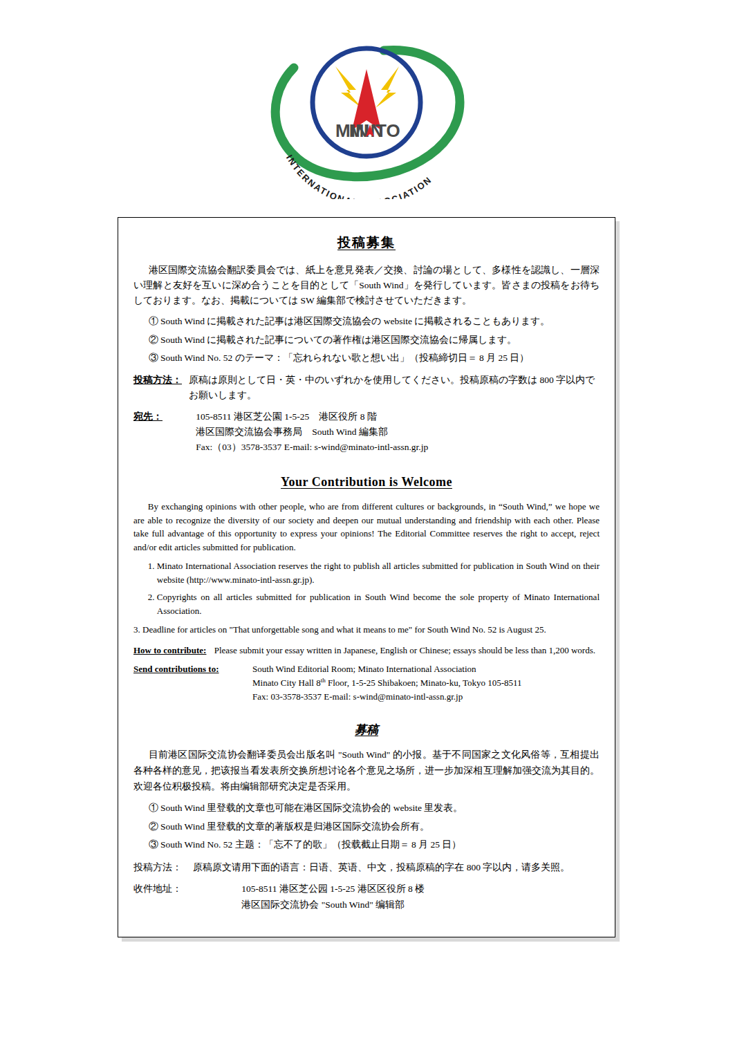MINATO INTERNATIONAL ASSOCIATION MIN MINATO MIN TO INTERNATIONAL ASSOCIATION
投稿募集
港区国際交流協会翻訳委員会では、紙上を意見発表／交換、討論の場として、多様性を認識し、一層深い理解と友好を互いに深め合うことを目的として「South Wind」を発行しています。皆さまの投稿をお待ちしております。なお、掲載については SW 編集部で検討させていただきます。
① South Wind に掲載された記事は港区国際交流協会の website に掲載されることもあります。
② South Wind に掲載された記事についての著作権は港区国際交流協会に帰属します。
③ South Wind No. 52 のテーマ：「忘れられない歌と想い出」（投稿締切日＝ 8 月 25 日）
投稿方法：
原稿は原則として日・英・中のいずれかを使用してください。投稿原稿の字数は 800 字以内でお願いします。
宛先：
105-8511 港区芝公園 1-5-25　港区役所 8 階
港区国際交流協会事務局　South Wind 編集部
Fax:（03）3578-3537 E-mail: s-wind@minato-intl-assn.gr.jp
Your Contribution is Welcome
By exchanging opinions with other people, who are from different cultures or backgrounds, in “South Wind,” we hope we are able to recognize the diversity of our society and deepen our mutual understanding and friendship with each other. Please take full advantage of this opportunity to express your opinions! The Editorial Committee reserves the right to accept, reject and/or edit articles submitted for publication.
Minato International Association reserves the right to publish all articles submitted for publication in South Wind on their website (http://www.minato-intl-assn.gr.jp).
Copyrights on all articles submitted for publication in South Wind become the sole property of Minato International Association.
3. Deadline for articles on "That unforgettable song and what it means to me" for South Wind No. 52 is August 25.
How to contribute:
Please submit your essay written in Japanese, English or Chinese; essays should be less than 1,200 words.
Send contributions to:
South Wind Editorial Room; Minato International Association
Minato City Hall 8th Floor, 1-5-25 Shibakoen; Minato-ku, Tokyo 105-8511
Fax: 03-3578-3537 E-mail: s-wind@minato-intl-assn.gr.jp
募稿
目前港区国际交流协会翻译委员会出版名叫 "South Wind" 的小报。基于不同国家之文化风俗等，互相提出各种各样的意见，把该报当看发表所交换所想讨论各个意见之场所，进一步加深相互理解加强交流为其目的。欢迎各位积极投稿。将由编辑部研究决定是否采用。
① South Wind 里登载的文章也可能在港区国际交流协会的 website 里发表。
② South Wind 里登载的文章的著版权是归港区国际交流协会所有。
③ South Wind No. 52 主题：「忘不了的歌」（投载截止日期＝ 8 月 25 日）
投稿方法：
原稿原文请用下面的语言：日语、英语、中文，投稿原稿的字在 800 字以内，请多关照。
收件地址：
105-8511 港区芝公园 1-5-25 港区区役所 8 楼
港区国际交流协会 "South Wind" 编辑部